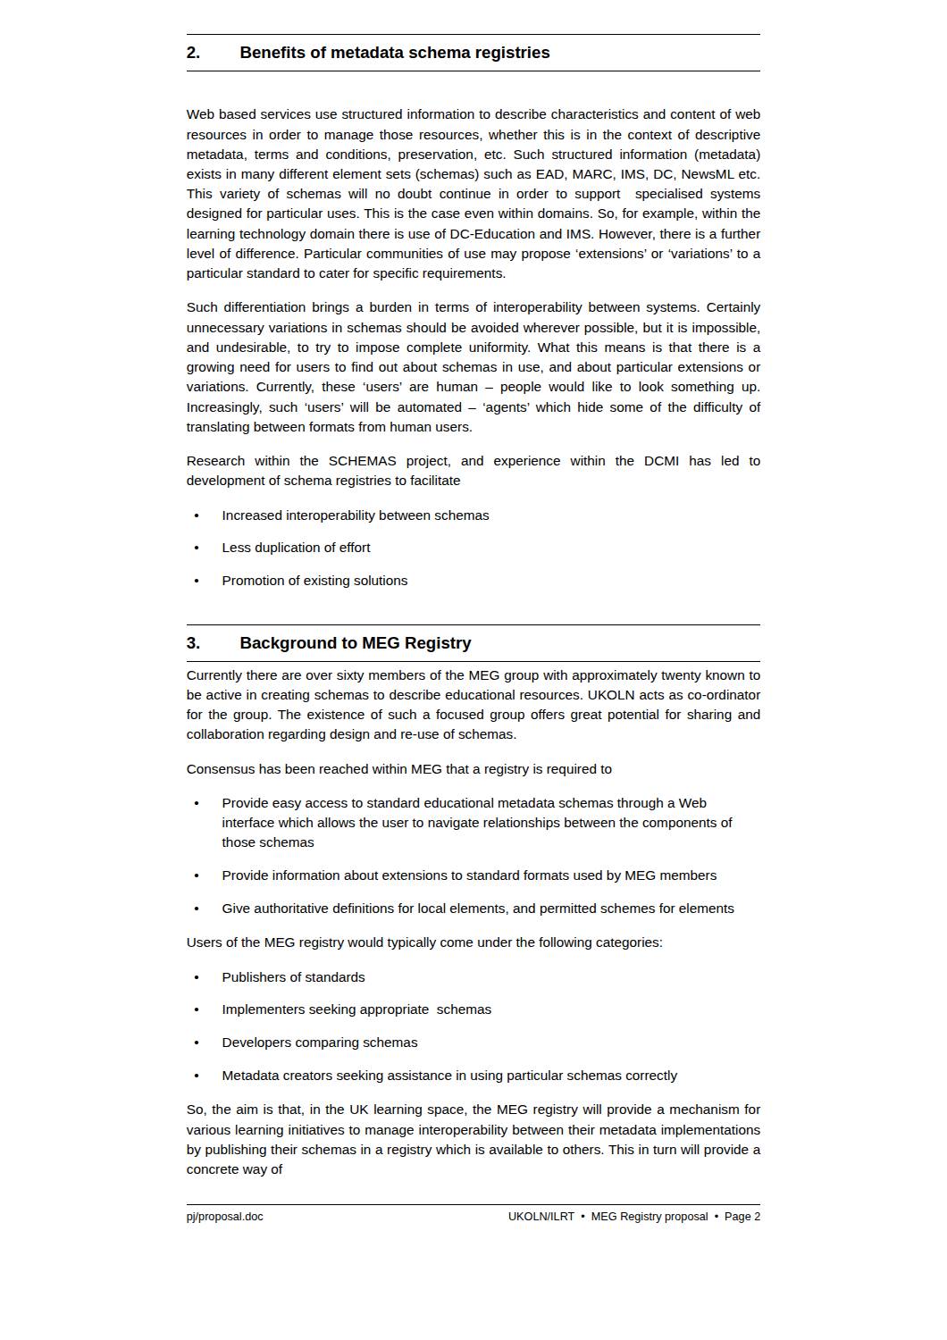2. Benefits of metadata schema registries
Web based services use structured information to describe characteristics and content of web resources in order to manage those resources, whether this is in the context of descriptive metadata, terms and conditions, preservation, etc. Such structured information (metadata) exists in many different element sets (schemas) such as EAD, MARC, IMS, DC, NewsML etc. This variety of schemas will no doubt continue in order to support specialised systems designed for particular uses. This is the case even within domains. So, for example, within the learning technology domain there is use of DC-Education and IMS. However, there is a further level of difference. Particular communities of use may propose ‘extensions’ or ‘variations’ to a particular standard to cater for specific requirements.
Such differentiation brings a burden in terms of interoperability between systems. Certainly unnecessary variations in schemas should be avoided wherever possible, but it is impossible, and undesirable, to try to impose complete uniformity. What this means is that there is a growing need for users to find out about schemas in use, and about particular extensions or variations. Currently, these ‘users’ are human – people would like to look something up. Increasingly, such ‘users’ will be automated – ‘agents’ which hide some of the difficulty of translating between formats from human users.
Research within the SCHEMAS project, and experience within the DCMI has led to development of schema registries to facilitate
Increased interoperability between schemas
Less duplication of effort
Promotion of existing solutions
3. Background to MEG Registry
Currently there are over sixty members of the MEG group with approximately twenty known to be active in creating schemas to describe educational resources. UKOLN acts as co-ordinator for the group. The existence of such a focused group offers great potential for sharing and collaboration regarding design and re-use of schemas.
Consensus has been reached within MEG that a registry is required to
Provide easy access to standard educational metadata schemas through a Web interface which allows the user to navigate relationships between the components of those schemas
Provide information about extensions to standard formats used by MEG members
Give authoritative definitions for local elements, and permitted schemes for elements
Users of the MEG registry would typically come under the following categories:
Publishers of standards
Implementers seeking appropriate schemas
Developers comparing schemas
Metadata creators seeking assistance in using particular schemas correctly
So, the aim is that, in the UK learning space, the MEG registry will provide a mechanism for various learning initiatives to manage interoperability between their metadata implementations by publishing their schemas in a registry which is available to others. This in turn will provide a concrete way of
pj/proposal.doc
UKOLN/ILRT • MEG Registry proposal • Page 2